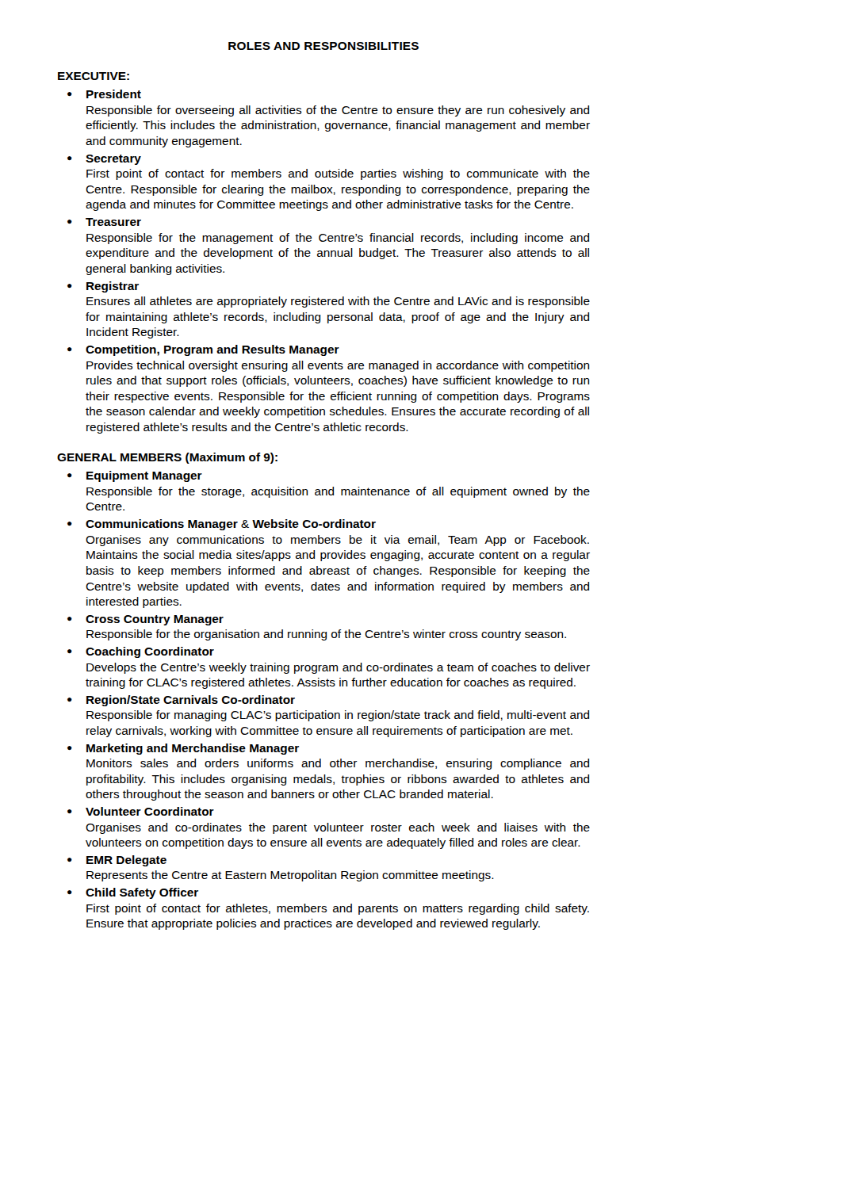ROLES AND RESPONSIBILITIES
EXECUTIVE:
President
Responsible for overseeing all activities of the Centre to ensure they are run cohesively and efficiently. This includes the administration, governance, financial management and member and community engagement.
Secretary
First point of contact for members and outside parties wishing to communicate with the Centre. Responsible for clearing the mailbox, responding to correspondence, preparing the agenda and minutes for Committee meetings and other administrative tasks for the Centre.
Treasurer
Responsible for the management of the Centre’s financial records, including income and expenditure and the development of the annual budget. The Treasurer also attends to all general banking activities.
Registrar
Ensures all athletes are appropriately registered with the Centre and LAVic and is responsible for maintaining athlete’s records, including personal data, proof of age and the Injury and Incident Register.
Competition, Program and Results Manager
Provides technical oversight ensuring all events are managed in accordance with competition rules and that support roles (officials, volunteers, coaches) have sufficient knowledge to run their respective events. Responsible for the efficient running of competition days. Programs the season calendar and weekly competition schedules. Ensures the accurate recording of all registered athlete’s results and the Centre’s athletic records.
GENERAL MEMBERS (Maximum of 9):
Equipment Manager
Responsible for the storage, acquisition and maintenance of all equipment owned by the Centre.
Communications Manager & Website Co-ordinator
Organises any communications to members be it via email, Team App or Facebook. Maintains the social media sites/apps and provides engaging, accurate content on a regular basis to keep members informed and abreast of changes. Responsible for keeping the Centre’s website updated with events, dates and information required by members and interested parties.
Cross Country Manager
Responsible for the organisation and running of the Centre’s winter cross country season.
Coaching Coordinator
Develops the Centre’s weekly training program and co-ordinates a team of coaches to deliver training for CLAC’s registered athletes. Assists in further education for coaches as required.
Region/State Carnivals Co-ordinator
Responsible for managing CLAC’s participation in region/state track and field, multi-event and relay carnivals, working with Committee to ensure all requirements of participation are met.
Marketing and Merchandise Manager
Monitors sales and orders uniforms and other merchandise, ensuring compliance and profitability. This includes organising medals, trophies or ribbons awarded to athletes and others throughout the season and banners or other CLAC branded material.
Volunteer Coordinator
Organises and co-ordinates the parent volunteer roster each week and liaises with the volunteers on competition days to ensure all events are adequately filled and roles are clear.
EMR Delegate
Represents the Centre at Eastern Metropolitan Region committee meetings.
Child Safety Officer
First point of contact for athletes, members and parents on matters regarding child safety. Ensure that appropriate policies and practices are developed and reviewed regularly.